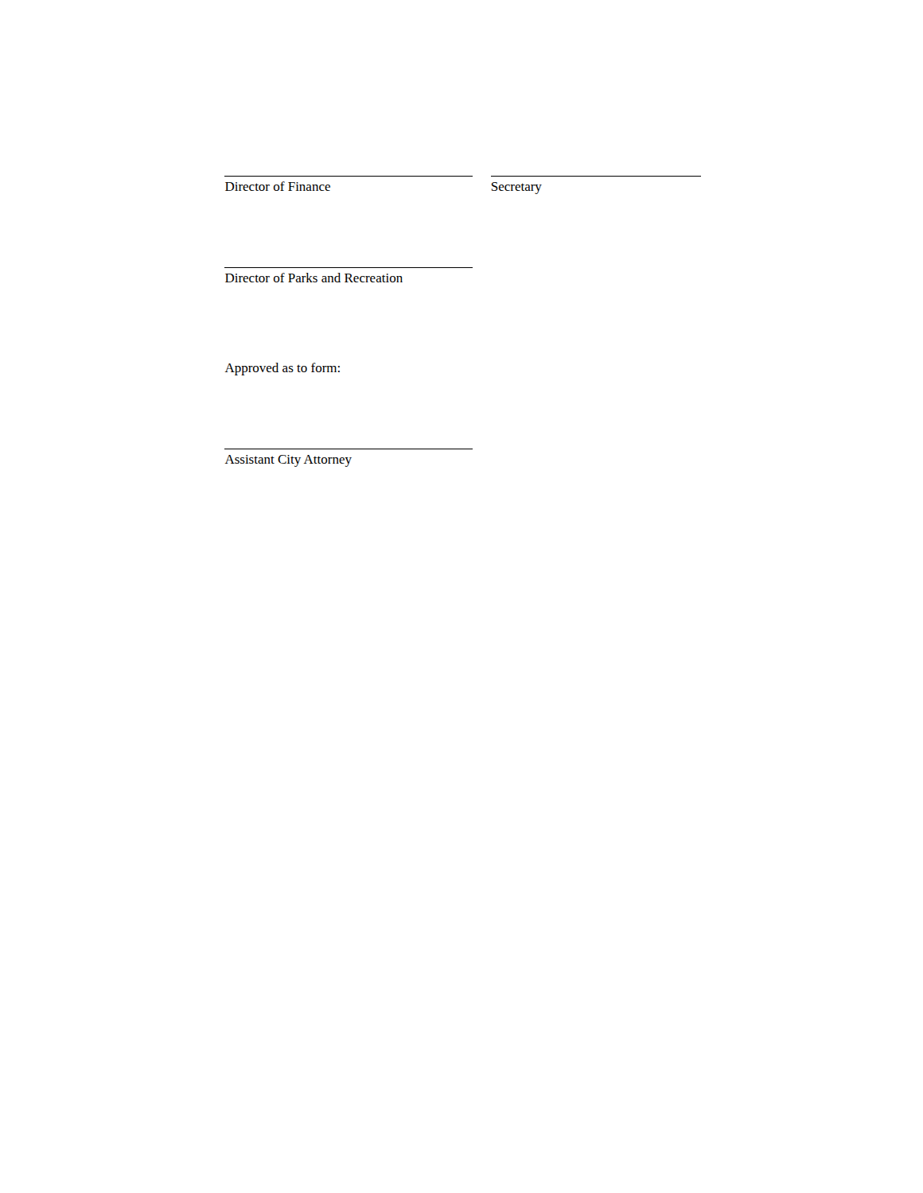| Director of Finance | | Secretary |
| Director of Parks and Recreation | | |
Approved as to form:
| Assistant City Attorney | | |